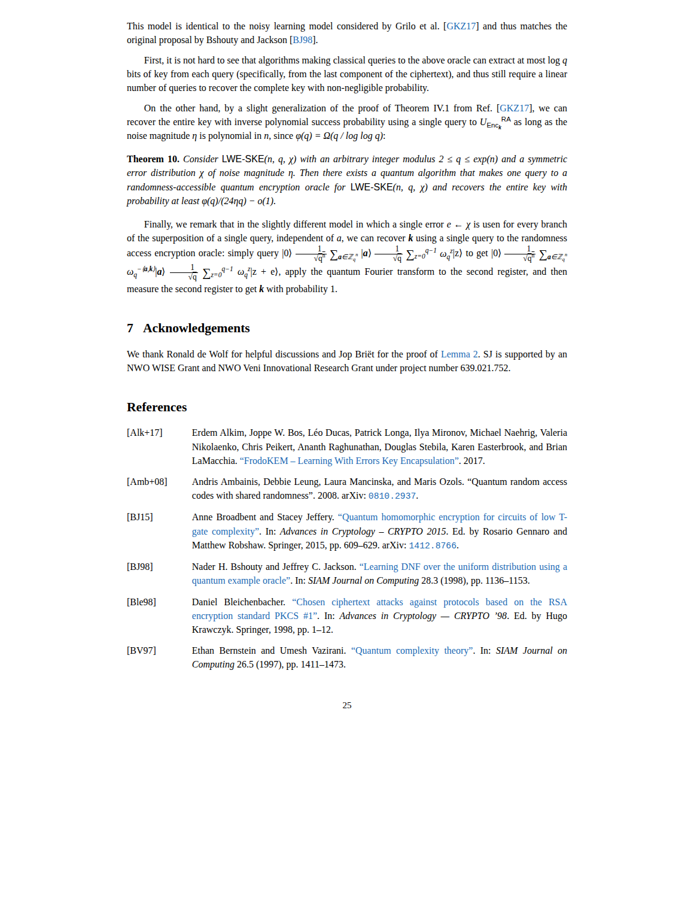This model is identical to the noisy learning model considered by Grilo et al. [GKZ17] and thus matches the original proposal by Bshouty and Jackson [BJ98].
First, it is not hard to see that algorithms making classical queries to the above oracle can extract at most log q bits of key from each query (specifically, from the last component of the ciphertext), and thus still require a linear number of queries to recover the complete key with non-negligible probability.
On the other hand, by a slight generalization of the proof of Theorem IV.1 from Ref. [GKZ17], we can recover the entire key with inverse polynomial success probability using a single query to UEnckRA as long as the noise magnitude η is polynomial in n, since φ(q) = Ω(q / log log q):
Theorem 10. Consider LWE-SKE(n, q, χ) with an arbitrary integer modulus 2 ≤ q ≤ exp(n) and a symmetric error distribution χ of noise magnitude η. Then there exists a quantum algorithm that makes one query to a randomness-accessible quantum encryption oracle for LWE-SKE(n, q, χ) and recovers the entire key with probability at least φ(q)/(24ηq) − o(1).
Finally, we remark that in the slightly different model in which a single error e ← χ is usen for every branch of the superposition of a single query, independent of a, we can recover k using a single query to the randomness access encryption oracle: simply query |0⟩ 1√qn ∑a∈ℤqn |a⟩ 1√q ∑z=0q−1 ωqz|z⟩ to get |0⟩ 1√qn ∑a∈ℤqn ωq−⟨a,k⟩|a⟩ 1√q ∑z=0q−1 ωqz|z + e⟩, apply the quantum Fourier transform to the second register, and then measure the second register to get k with probability 1.
7 Acknowledgements
We thank Ronald de Wolf for helpful discussions and Jop Briët for the proof of Lemma 2. SJ is supported by an NWO WISE Grant and NWO Veni Innovational Research Grant under project number 639.021.752.
References
[Alk+17]
Erdem Alkim, Joppe W. Bos, Léo Ducas, Patrick Longa, Ilya Mironov, Michael Naehrig, Valeria Nikolaenko, Chris Peikert, Ananth Raghunathan, Douglas Stebila, Karen Easterbrook, and Brian LaMacchia. “FrodoKEM – Learning With Errors Key Encapsulation”. 2017.
[Amb+08]
Andris Ambainis, Debbie Leung, Laura Mancinska, and Maris Ozols. “Quantum random access codes with shared randomness”. 2008. arXiv: 0810.2937.
[BJ15]
Anne Broadbent and Stacey Jeffery. “Quantum homomorphic encryption for circuits of low T-gate complexity”. In: Advances in Cryptology – CRYPTO 2015. Ed. by Rosario Gennaro and Matthew Robshaw. Springer, 2015, pp. 609–629. arXiv: 1412.8766.
[BJ98]
Nader H. Bshouty and Jeffrey C. Jackson. “Learning DNF over the uniform distribution using a quantum example oracle”. In: SIAM Journal on Computing 28.3 (1998), pp. 1136–1153.
[Ble98]
Daniel Bleichenbacher. “Chosen ciphertext attacks against protocols based on the RSA encryption standard PKCS #1”. In: Advances in Cryptology — CRYPTO ’98. Ed. by Hugo Krawczyk. Springer, 1998, pp. 1–12.
[BV97]
Ethan Bernstein and Umesh Vazirani. “Quantum complexity theory”. In: SIAM Journal on Computing 26.5 (1997), pp. 1411–1473.
25